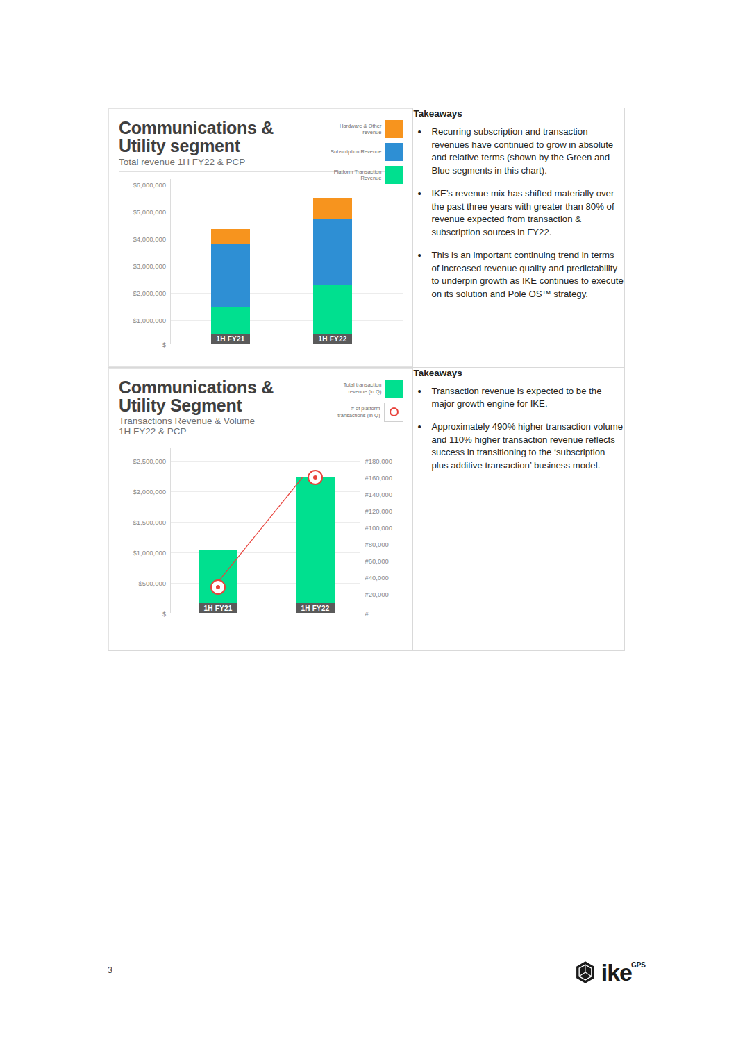| Communications & Utility segment Total revenue 1H FY22 & PCP Hardware & Other revenue Subscription Revenue Platform Transaction Revenue $6,000,000 $5,000,000 $4,000,000 $3,000,000 $2,000,000 $1,000,000 $ 1H FY21 1H FY22 | Takeaways Recurring subscription and transaction revenues have continued to grow in absolute and relative terms (shown by the Green and Blue segments in this chart). IKE’s revenue mix has shifted materially over the past three years with greater than 80% of revenue expected from transaction & subscription sources in FY22. This is an important continuing trend in terms of increased revenue quality and predictability to underpin growth as IKE continues to execute on its solution and Pole OS™ strategy. |
| Communications & Utility Segment Transactions Revenue & Volume 1H FY22 & PCP Total transaction revenue (in Q) # of platform transactions (in Q) $2,500,000 $2,000,000 $1,500,000 $1,000,000 $500,000 $ #180,000 #160,000 #140,000 #120,000 #100,000 #80,000 #60,000 #40,000 #20,000 # 1H FY21 1H FY22 | Takeaways Transaction revenue is expected to be the major growth engine for IKE. Approximately 490% higher transaction volume and 110% higher transaction revenue reflects success in transitioning to the ‘subscription plus additive transaction’ business model. |
3
ikeGPS